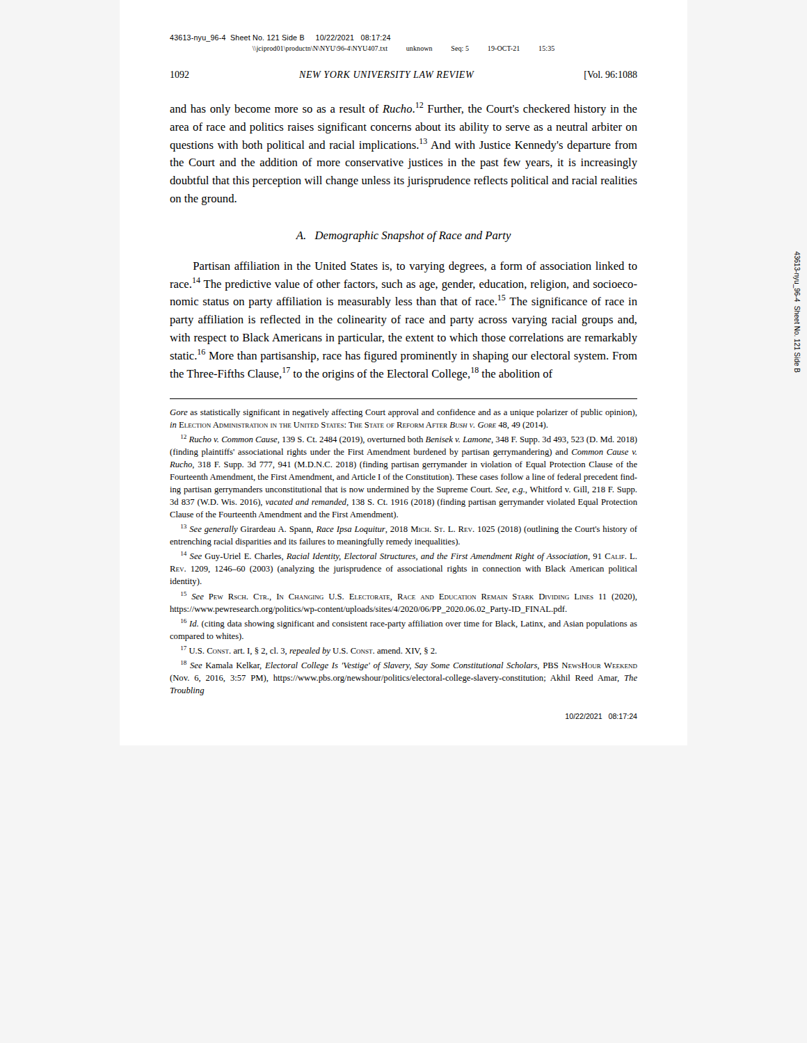43613-nyu_96-4 Sheet No. 121 Side B 10/22/2021 08:17:24
\\jciprod01\productn\N\NYU\96-4\NYU407.txt unknown Seq: 5 19-OCT-21 15:35
1092 NEW YORK UNIVERSITY LAW REVIEW [Vol. 96:1088
and has only become more so as a result of Rucho.12 Further, the Court's checkered history in the area of race and politics raises significant concerns about its ability to serve as a neutral arbiter on questions with both political and racial implications.13 And with Justice Kennedy's departure from the Court and the addition of more conservative justices in the past few years, it is increasingly doubtful that this perception will change unless its jurisprudence reflects political and racial realities on the ground.
A. Demographic Snapshot of Race and Party
Partisan affiliation in the United States is, to varying degrees, a form of association linked to race.14 The predictive value of other factors, such as age, gender, education, religion, and socioeconomic status on party affiliation is measurably less than that of race.15 The significance of race in party affiliation is reflected in the colinearity of race and party across varying racial groups and, with respect to Black Americans in particular, the extent to which those correlations are remarkably static.16 More than partisanship, race has figured prominently in shaping our electoral system. From the Three-Fifths Clause,17 to the origins of the Electoral College,18 the abolition of
Gore as statistically significant in negatively affecting Court approval and confidence and as a unique polarizer of public opinion), in Election Administration in the United States: The State of Reform After Bush v. Gore 48, 49 (2014).
12 Rucho v. Common Cause, 139 S. Ct. 2484 (2019), overturned both Benisek v. Lamone, 348 F. Supp. 3d 493, 523 (D. Md. 2018) (finding plaintiffs' associational rights under the First Amendment burdened by partisan gerrymandering) and Common Cause v. Rucho, 318 F. Supp. 3d 777, 941 (M.D.N.C. 2018) (finding partisan gerrymander in violation of Equal Protection Clause of the Fourteenth Amendment, the First Amendment, and Article I of the Constitution). These cases follow a line of federal precedent finding partisan gerrymanders unconstitutional that is now undermined by the Supreme Court. See, e.g., Whitford v. Gill, 218 F. Supp. 3d 837 (W.D. Wis. 2016), vacated and remanded, 138 S. Ct. 1916 (2018) (finding partisan gerrymander violated Equal Protection Clause of the Fourteenth Amendment and the First Amendment).
13 See generally Girardeau A. Spann, Race Ipsa Loquitur, 2018 Mich. St. L. Rev. 1025 (2018) (outlining the Court's history of entrenching racial disparities and its failures to meaningfully remedy inequalities).
14 See Guy-Uriel E. Charles, Racial Identity, Electoral Structures, and the First Amendment Right of Association, 91 Calif. L. Rev. 1209, 1246–60 (2003) (analyzing the jurisprudence of associational rights in connection with Black American political identity).
15 See Pew Rsch. Ctr., In Changing U.S. Electorate, Race and Education Remain Stark Dividing Lines 11 (2020), https://www.pewresearch.org/politics/wp-content/uploads/sites/4/2020/06/PP_2020.06.02_Party-ID_FINAL.pdf.
16 Id. (citing data showing significant and consistent race-party affiliation over time for Black, Latinx, and Asian populations as compared to whites).
17 U.S. Const. art. I, § 2, cl. 3, repealed by U.S. Const. amend. XIV, § 2.
18 See Kamala Kelkar, Electoral College Is 'Vestige' of Slavery, Say Some Constitutional Scholars, PBS NewsHour Weekend (Nov. 6, 2016, 3:57 PM), https://www.pbs.org/newshour/politics/electoral-college-slavery-constitution; Akhil Reed Amar, The Troubling
10/22/2021 08:17:24
43613-nyu_96-4 Sheet No. 121 Side B